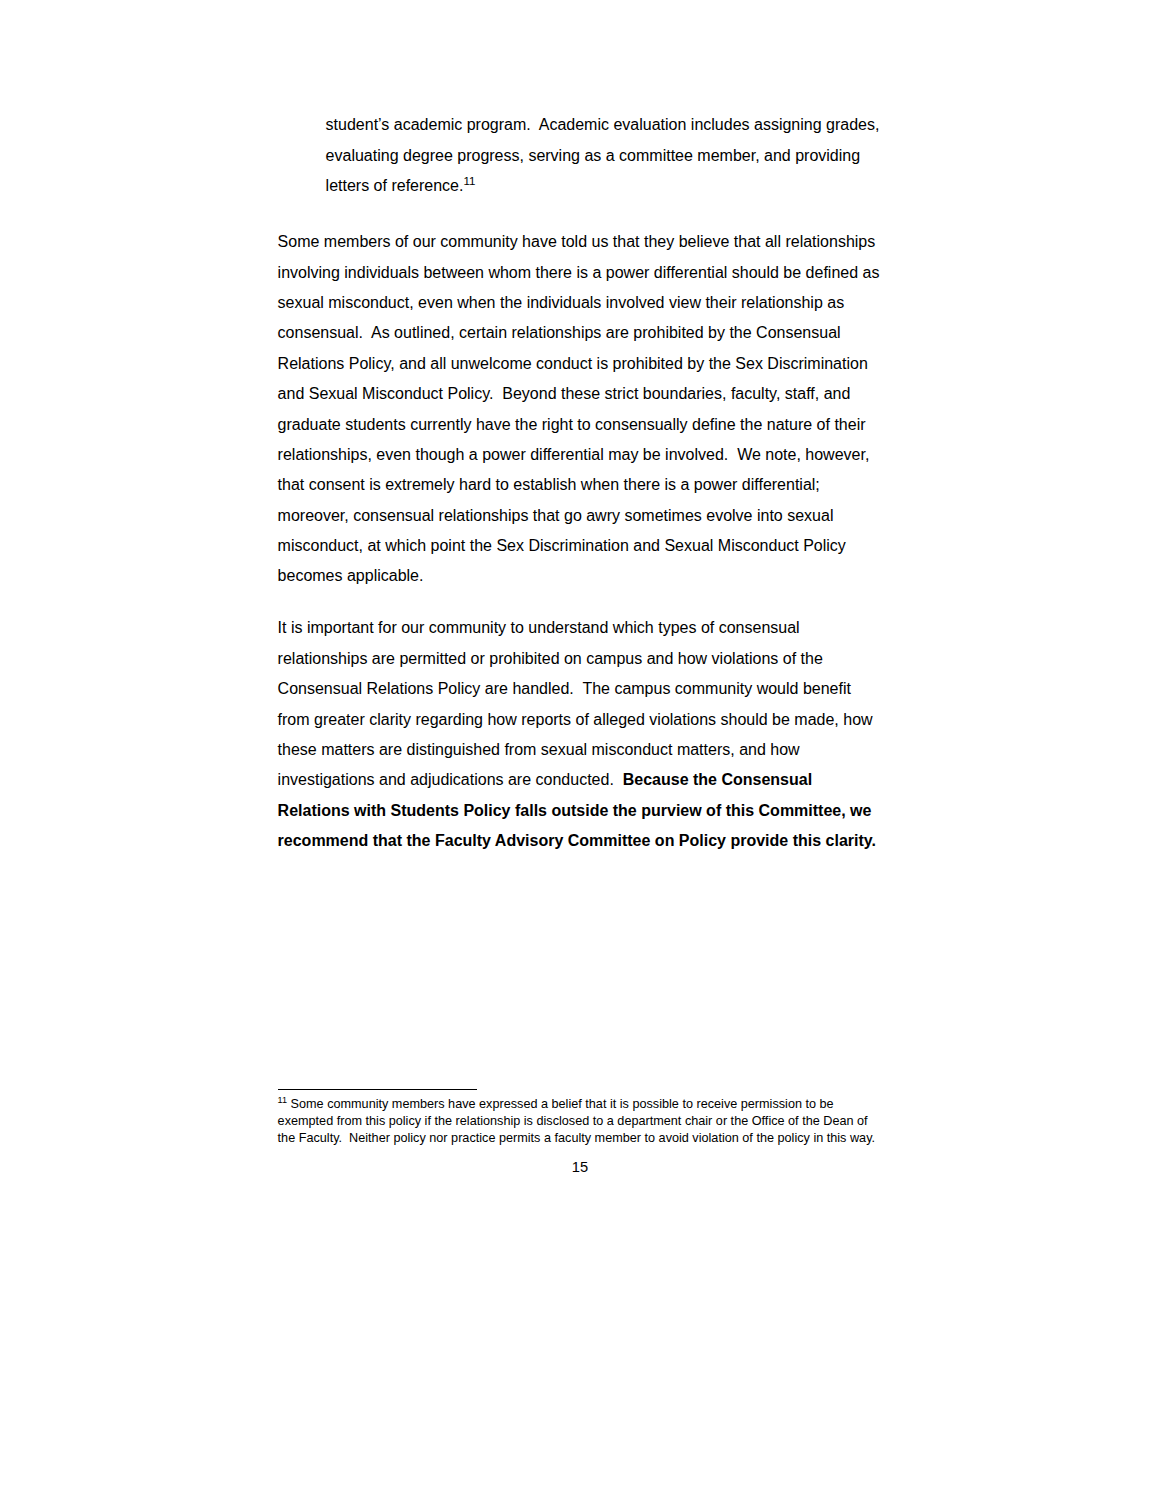student’s academic program. Academic evaluation includes assigning grades, evaluating degree progress, serving as a committee member, and providing letters of reference.11
Some members of our community have told us that they believe that all relationships involving individuals between whom there is a power differential should be defined as sexual misconduct, even when the individuals involved view their relationship as consensual. As outlined, certain relationships are prohibited by the Consensual Relations Policy, and all unwelcome conduct is prohibited by the Sex Discrimination and Sexual Misconduct Policy. Beyond these strict boundaries, faculty, staff, and graduate students currently have the right to consensually define the nature of their relationships, even though a power differential may be involved. We note, however, that consent is extremely hard to establish when there is a power differential; moreover, consensual relationships that go awry sometimes evolve into sexual misconduct, at which point the Sex Discrimination and Sexual Misconduct Policy becomes applicable.
It is important for our community to understand which types of consensual relationships are permitted or prohibited on campus and how violations of the Consensual Relations Policy are handled. The campus community would benefit from greater clarity regarding how reports of alleged violations should be made, how these matters are distinguished from sexual misconduct matters, and how investigations and adjudications are conducted. Because the Consensual Relations with Students Policy falls outside the purview of this Committee, we recommend that the Faculty Advisory Committee on Policy provide this clarity.
11 Some community members have expressed a belief that it is possible to receive permission to be exempted from this policy if the relationship is disclosed to a department chair or the Office of the Dean of the Faculty. Neither policy nor practice permits a faculty member to avoid violation of the policy in this way.
15